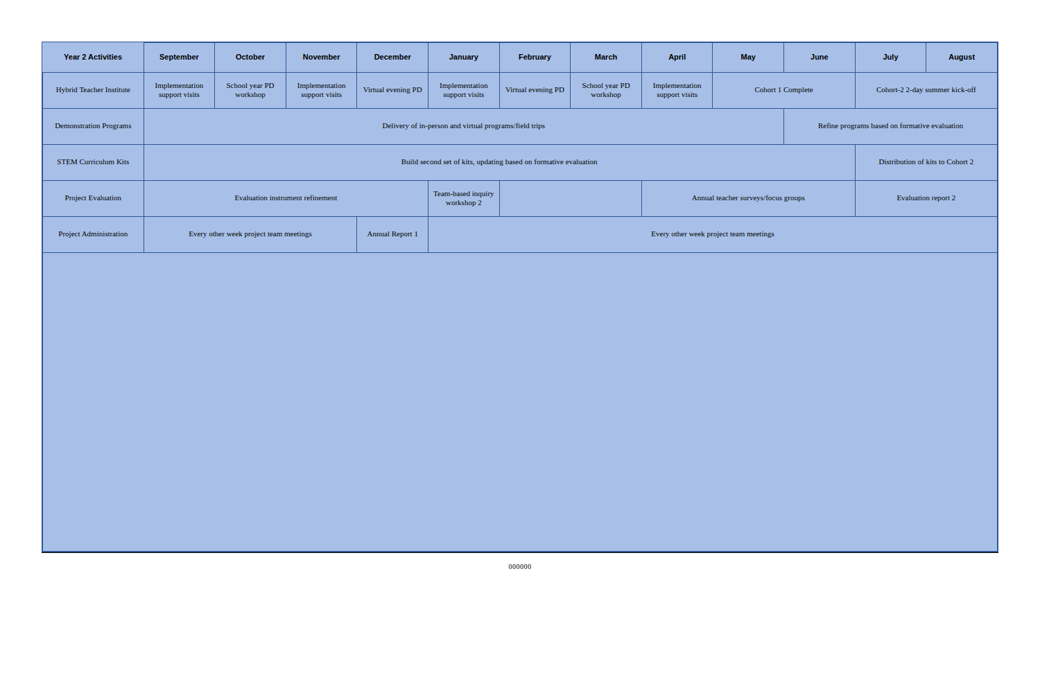| Year 2 Activities | September | October | November | December | January | February | March | April | May | June | July | August |
| --- | --- | --- | --- | --- | --- | --- | --- | --- | --- | --- | --- | --- |
| Hybrid Teacher Institute | Implementation support visits | School year PD workshop | Implementation support visits | Virtual evening PD | Implementation support visits | Virtual evening PD | School year PD workshop | Implementation support visits | Cohort 1 Complete | Cohort-2 2-day summer kick-off |
| Demonstration Programs | Delivery of in-person and virtual programs/field trips | Refine programs based on formative evaluation |
| STEM Curriculum Kits | Build second set of kits, updating based on formative evaluation | Distribution of kits to Cohort 2 |
| Project Evaluation | Evaluation instrument refinement | Team-based inquiry workshop 2 | | Annual teacher surveys/focus groups | Evaluation report 2 |
| Project Administration | Every other week project team meetings | Annual Report 1 | Every other week project team meetings |
000000